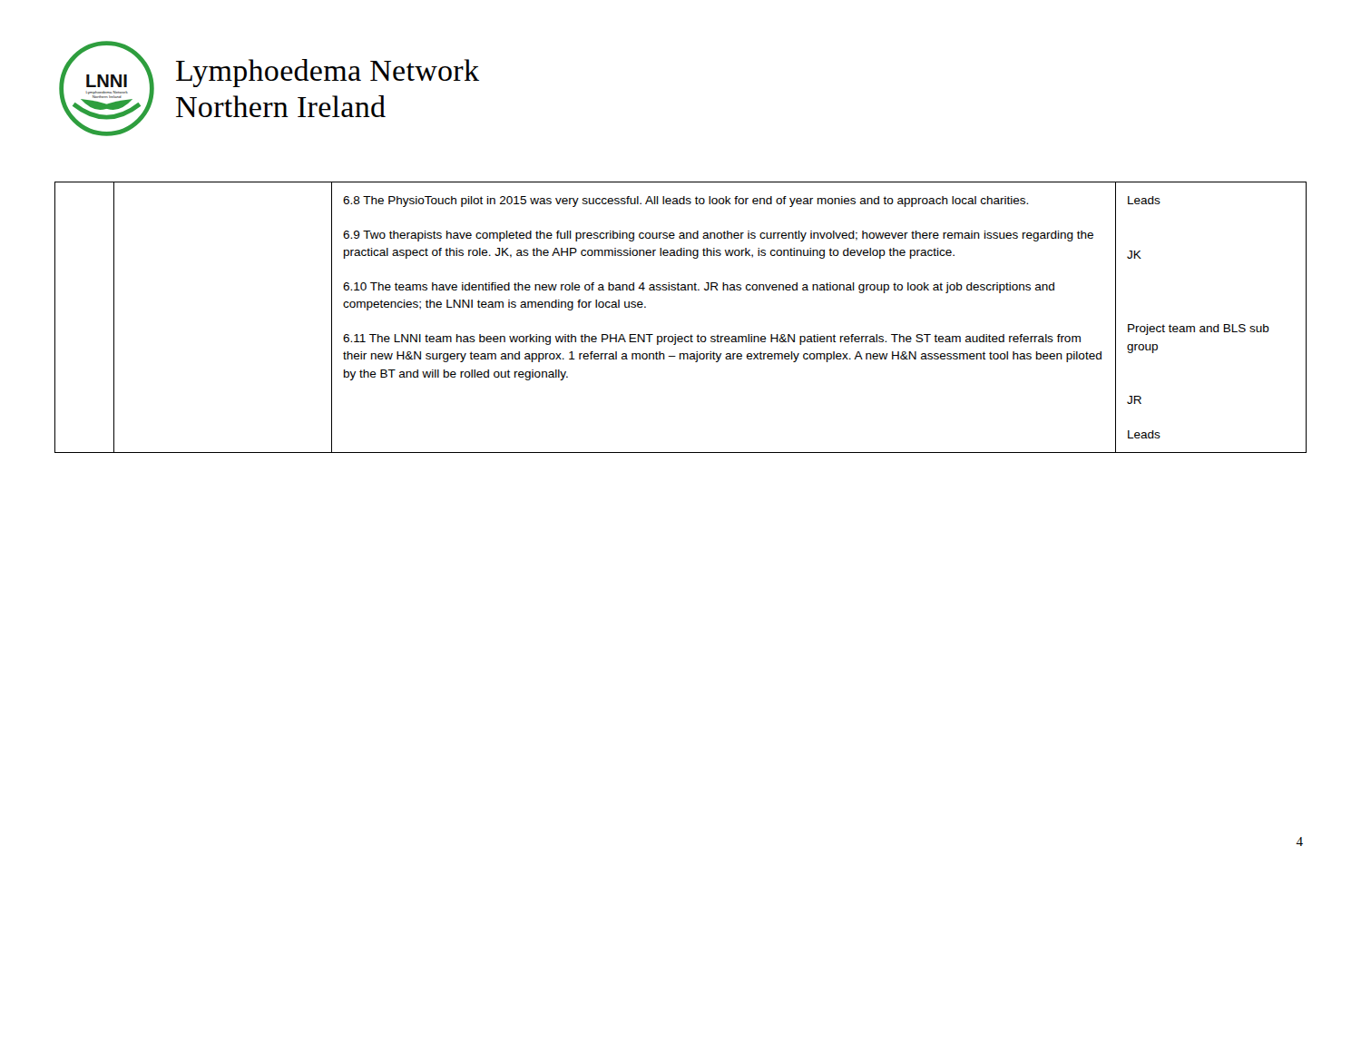LNNI Lymphoedema Network Northern Ireland
Lymphoedema Network
Northern Ireland
| | | 6.8 The PhysioTouch pilot in 2015 was very successful. All leads to look for end of year monies and to approach local charities. 6.9 Two therapists have completed the full prescribing course and another is currently involved; however there remain issues regarding the practical aspect of this role. JK, as the AHP commissioner leading this work, is continuing to develop the practice. 6.10 The teams have identified the new role of a band 4 assistant. JR has convened a national group to look at job descriptions and competencies; the LNNI team is amending for local use. 6.11 The LNNI team has been working with the PHA ENT project to streamline H&N patient referrals. The ST team audited referrals from their new H&N surgery team and approx. 1 referral a month – majority are extremely complex. A new H&N assessment tool has been piloted by the BT and will be rolled out regionally. | Leads JK Project team and BLS sub group JR Leads |
4